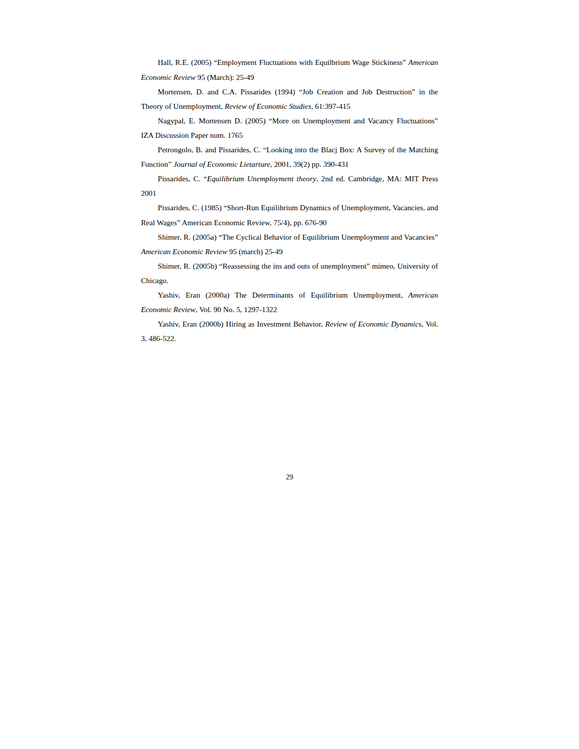Hall, R.E. (2005) “Employment Fluctuations with Equilbrium Wage Stickiness” American Economic Review 95 (March): 25-49
Mortensen, D. and C.A. Pissarides (1994) “Job Creation and Job Destruction” in the Theory of Unemployment, Review of Economic Studies, 61:397-415
Nagypal, E. Mortensen D. (2005) “More on Unemployment and Vacancy Fluctuations” IZA Discussion Paper num. 1765
Petrongolo, B. and Pissarides, C. “Looking into the Blacj Box: A Survey of the Matching Function” Journal of Economic Lietarture, 2001, 39(2) pp. 390-431
Pissarides, C. “Equilibrium Unemployment theory, 2nd ed. Cambridge, MA: MIT Press 2001
Pissarides, C. (1985) “Short-Run Equilibrium Dynamics of Unemployment, Vacancies, and Real Wages” American Economic Review, 75/4), pp. 676-90
Shimer, R. (2005a) “The Cyclical Behavior of Equilibrium Unemployment and Vacancies” American Economic Review 95 (march) 25-49
Shimer, R. (2005b) “Reassessing the ins and outs of unemployment” mimeo, University of Chicago.
Yashiv, Eran (2000a) The Determinants of Equilibrium Unemployment, American Economic Review, Vol. 90 No. 5, 1297-1322
Yashiv, Eran (2000b) Hiring as Investment Behavior, Review of Economic Dynamics, Vol. 3, 486-522.
29